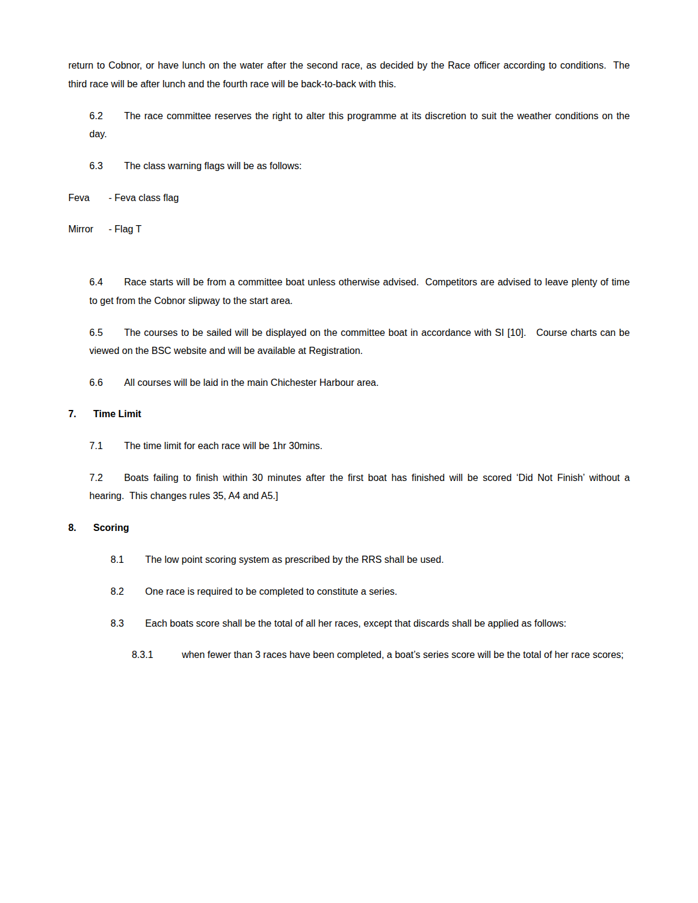return to Cobnor, or have lunch on the water after the second race, as decided by the Race officer according to conditions. The third race will be after lunch and the fourth race will be back-to-back with this.
6.2 The race committee reserves the right to alter this programme at its discretion to suit the weather conditions on the day.
6.3 The class warning flags will be as follows:
Feva- Feva class flag
Mirror- Flag T
6.4 Race starts will be from a committee boat unless otherwise advised. Competitors are advised to leave plenty of time to get from the Cobnor slipway to the start area.
6.5 The courses to be sailed will be displayed on the committee boat in accordance with SI [10]. Course charts can be viewed on the BSC website and will be available at Registration.
6.6 All courses will be laid in the main Chichester Harbour area.
7. Time Limit
7.1 The time limit for each race will be 1hr 30mins.
7.2 Boats failing to finish within 30 minutes after the first boat has finished will be scored ‘Did Not Finish’ without a hearing. This changes rules 35, A4 and A5.]
8. Scoring
8.1 The low point scoring system as prescribed by the RRS shall be used.
8.2 One race is required to be completed to constitute a series.
8.3 Each boats score shall be the total of all her races, except that discards shall be applied as follows:
8.3.1when fewer than 3 races have been completed, a boat’s series score will be the total of her race scores;